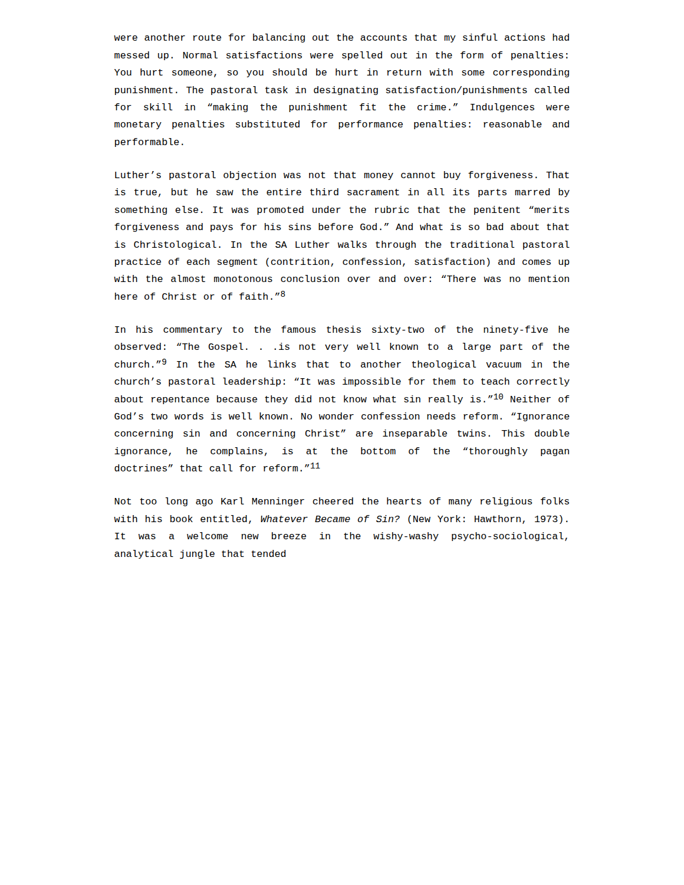were another route for balancing out the accounts that my sinful actions had messed up. Normal satisfactions were spelled out in the form of penalties: You hurt someone, so you should be hurt in return with some corresponding punishment. The pastoral task in designating satisfaction/punishments called for skill in “making the punishment fit the crime.” Indulgences were monetary penalties substituted for performance penalties: reasonable and performable.
Luther’s pastoral objection was not that money cannot buy forgiveness. That is true, but he saw the entire third sacrament in all its parts marred by something else. It was promoted under the rubric that the penitent “merits forgiveness and pays for his sins before God.” And what is so bad about that is Christological. In the SA Luther walks through the traditional pastoral practice of each segment (contrition, confession, satisfaction) and comes up with the almost monotonous conclusion over and over: “There was no mention here of Christ or of faith.”8
In his commentary to the famous thesis sixty-two of the ninety-five he observed: “The Gospel. . .is not very well known to a large part of the church.”9 In the SA he links that to another theological vacuum in the church’s pastoral leadership: “It was impossible for them to teach correctly about repentance because they did not know what sin really is.”10 Neither of God’s two words is well known. No wonder confession needs reform. “Ignorance concerning sin and concerning Christ” are inseparable twins. This double ignorance, he complains, is at the bottom of the “thoroughly pagan doctrines” that call for reform.”11
Not too long ago Karl Menninger cheered the hearts of many religious folks with his book entitled, Whatever Became of Sin? (New York: Hawthorn, 1973). It was a welcome new breeze in the wishy-washy psycho-sociological, analytical jungle that tended